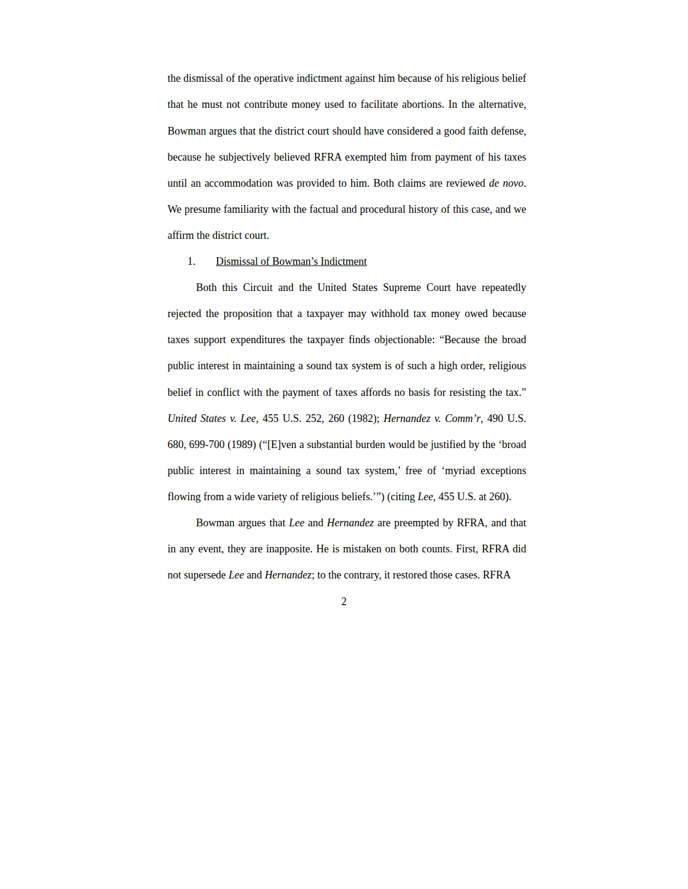the dismissal of the operative indictment against him because of his religious belief that he must not contribute money used to facilitate abortions. In the alternative, Bowman argues that the district court should have considered a good faith defense, because he subjectively believed RFRA exempted him from payment of his taxes until an accommodation was provided to him. Both claims are reviewed de novo. We presume familiarity with the factual and procedural history of this case, and we affirm the district court.
1. Dismissal of Bowman’s Indictment
Both this Circuit and the United States Supreme Court have repeatedly rejected the proposition that a taxpayer may withhold tax money owed because taxes support expenditures the taxpayer finds objectionable: “Because the broad public interest in maintaining a sound tax system is of such a high order, religious belief in conflict with the payment of taxes affords no basis for resisting the tax.” United States v. Lee, 455 U.S. 252, 260 (1982); Hernandez v. Comm’r, 490 U.S. 680, 699-700 (1989) (“[E]ven a substantial burden would be justified by the ‘broad public interest in maintaining a sound tax system,’ free of ‘myriad exceptions flowing from a wide variety of religious beliefs.’”) (citing Lee, 455 U.S. at 260).
Bowman argues that Lee and Hernandez are preempted by RFRA, and that in any event, they are inapposite. He is mistaken on both counts. First, RFRA did not supersede Lee and Hernandez; to the contrary, it restored those cases. RFRA
2